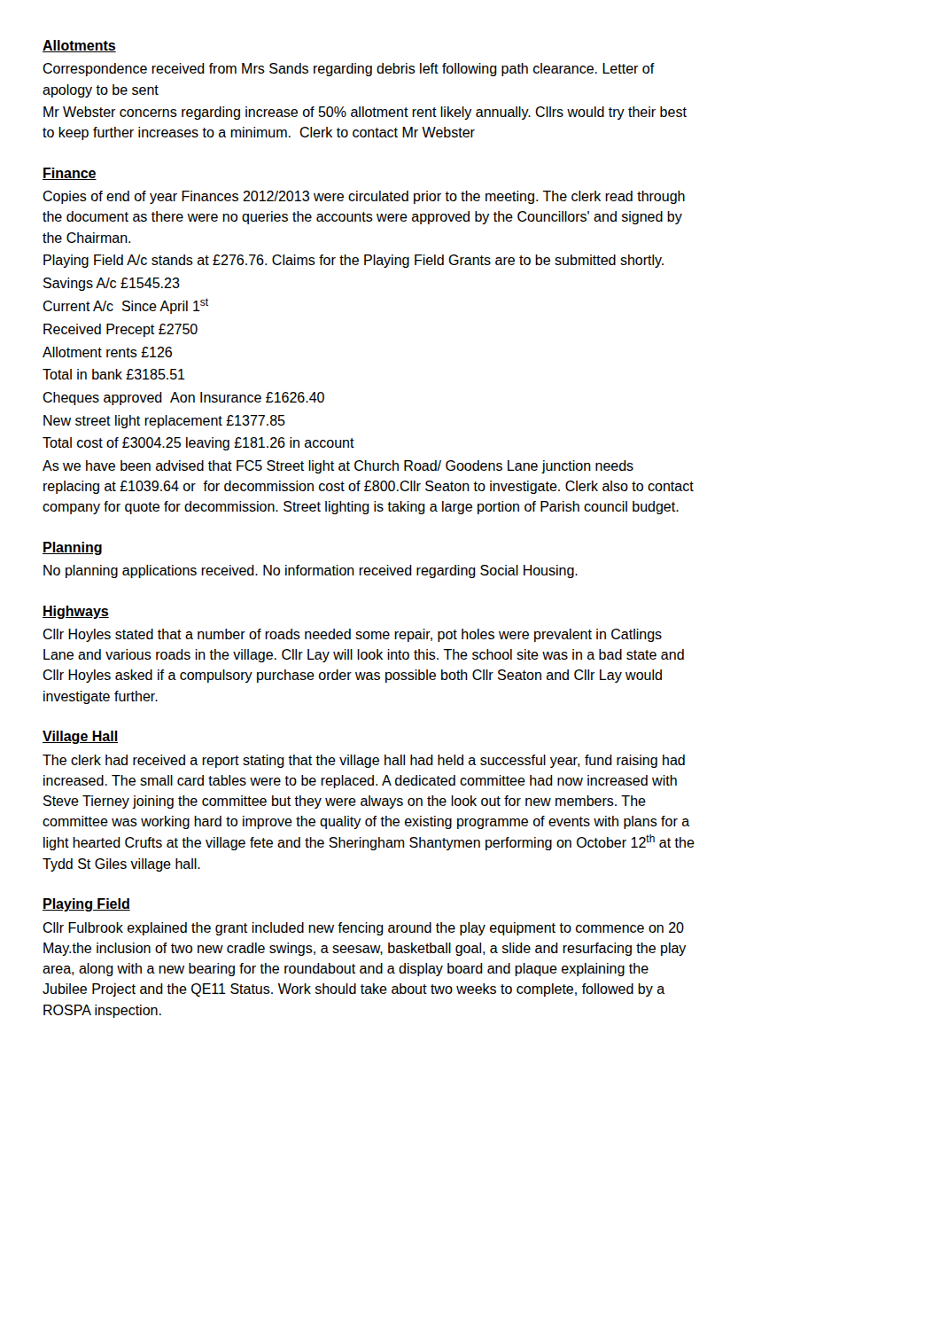Allotments
Correspondence received from Mrs Sands regarding debris left following path clearance. Letter of apology to be sent
Mr Webster concerns regarding increase of 50% allotment rent likely annually. Cllrs would try their best to keep further increases to a minimum. Clerk to contact Mr Webster
Finance
Copies of end of year Finances 2012/2013 were circulated prior to the meeting. The clerk read through the document as there were no queries the accounts were approved by the Councillors' and signed by the Chairman.
Playing Field A/c stands at £276.76. Claims for the Playing Field Grants are to be submitted shortly.
Savings A/c £1545.23
Current A/c Since April 1st
Received Precept £2750
Allotment rents £126
Total in bank £3185.51
Cheques approved Aon Insurance £1626.40
New street light replacement £1377.85
Total cost of £3004.25 leaving £181.26 in account
As we have been advised that FC5 Street light at Church Road/ Goodens Lane junction needs replacing at £1039.64 or for decommission cost of £800.Cllr Seaton to investigate. Clerk also to contact company for quote for decommission. Street lighting is taking a large portion of Parish council budget.
Planning
No planning applications received. No information received regarding Social Housing.
Highways
Cllr Hoyles stated that a number of roads needed some repair, pot holes were prevalent in Catlings Lane and various roads in the village. Cllr Lay will look into this. The school site was in a bad state and Cllr Hoyles asked if a compulsory purchase order was possible both Cllr Seaton and Cllr Lay would investigate further.
Village Hall
The clerk had received a report stating that the village hall had held a successful year, fund raising had increased. The small card tables were to be replaced. A dedicated committee had now increased with Steve Tierney joining the committee but they were always on the look out for new members. The committee was working hard to improve the quality of the existing programme of events with plans for a light hearted Crufts at the village fete and the Sheringham Shantymen performing on October 12th at the Tydd St Giles village hall.
Playing Field
Cllr Fulbrook explained the grant included new fencing around the play equipment to commence on 20 May.the inclusion of two new cradle swings, a seesaw, basketball goal, a slide and resurfacing the play area, along with a new bearing for the roundabout and a display board and plaque explaining the Jubilee Project and the QE11 Status. Work should take about two weeks to complete, followed by a ROSPA inspection.